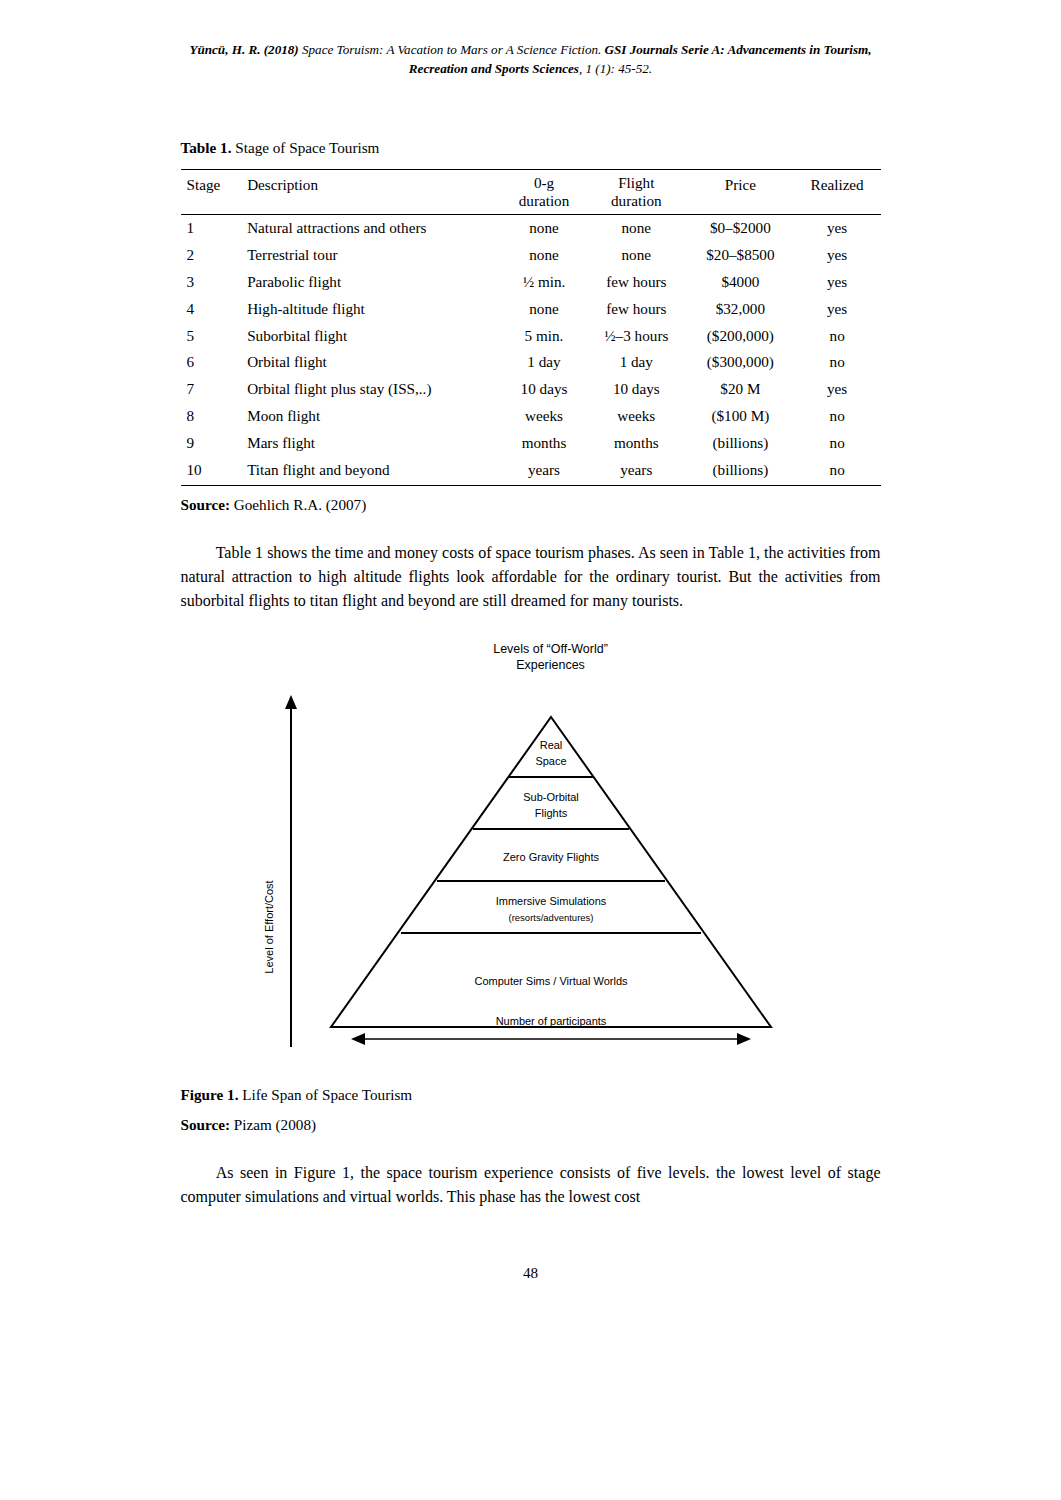Yüncü, H. R. (2018) Space Toruism: A Vacation to Mars or A Science Fiction. GSI Journals Serie A: Advancements in Tourism, Recreation and Sports Sciences, 1 (1): 45-52.
Table 1. Stage of Space Tourism
| Stage | Description | 0-g duration | Flight duration | Price | Realized |
| --- | --- | --- | --- | --- | --- |
| 1 | Natural attractions and others | none | none | $0–$2000 | yes |
| 2 | Terrestrial tour | none | none | $20–$8500 | yes |
| 3 | Parabolic flight | ½ min. | few hours | $4000 | yes |
| 4 | High-altitude flight | none | few hours | $32,000 | yes |
| 5 | Suborbital flight | 5 min. | ½–3 hours | ($200,000) | no |
| 6 | Orbital flight | 1 day | 1 day | ($300,000) | no |
| 7 | Orbital flight plus stay (ISS,..) | 10 days | 10 days | $20 M | yes |
| 8 | Moon flight | weeks | weeks | ($100 M) | no |
| 9 | Mars flight | months | months | (billions) | no |
| 10 | Titan flight and beyond | years | years | (billions) | no |
Source: Goehlich R.A. (2007)
Table 1 shows the time and money costs of space tourism phases. As seen in Table 1, the activities from natural attraction to high altitude flights look affordable for the ordinary tourist. But the activities from suborbital flights to titan flight and beyond are still dreamed for many tourists.
Levels of “Off-World”
Experiences
Level of Effort/Cost Real Space Sub-Orbital Flights Zero Gravity Flights Immersive Simulations (resorts/adventures) Computer Sims / Virtual Worlds Number of participants
Figure 1. Life Span of Space Tourism
Source: Pizam (2008)
As seen in Figure 1, the space tourism experience consists of five levels. the lowest level of stage computer simulations and virtual worlds. This phase has the lowest cost
48